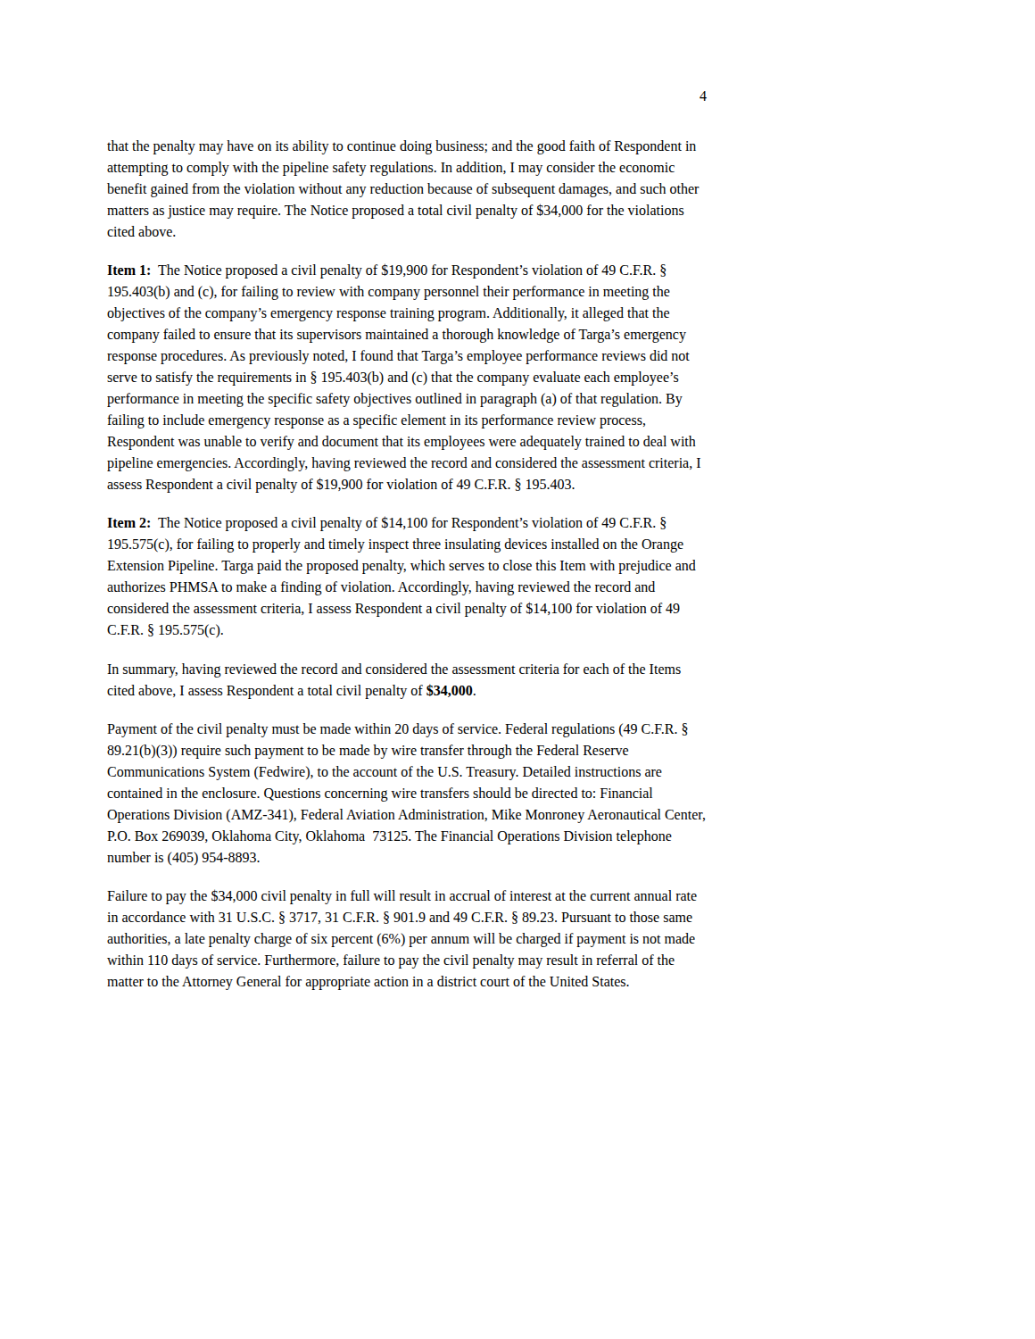4
that the penalty may have on its ability to continue doing business; and the good faith of Respondent in attempting to comply with the pipeline safety regulations. In addition, I may consider the economic benefit gained from the violation without any reduction because of subsequent damages, and such other matters as justice may require. The Notice proposed a total civil penalty of $34,000 for the violations cited above.
Item 1: The Notice proposed a civil penalty of $19,900 for Respondent’s violation of 49 C.F.R. § 195.403(b) and (c), for failing to review with company personnel their performance in meeting the objectives of the company’s emergency response training program. Additionally, it alleged that the company failed to ensure that its supervisors maintained a thorough knowledge of Targa’s emergency response procedures. As previously noted, I found that Targa’s employee performance reviews did not serve to satisfy the requirements in § 195.403(b) and (c) that the company evaluate each employee’s performance in meeting the specific safety objectives outlined in paragraph (a) of that regulation. By failing to include emergency response as a specific element in its performance review process, Respondent was unable to verify and document that its employees were adequately trained to deal with pipeline emergencies. Accordingly, having reviewed the record and considered the assessment criteria, I assess Respondent a civil penalty of $19,900 for violation of 49 C.F.R. § 195.403.
Item 2: The Notice proposed a civil penalty of $14,100 for Respondent’s violation of 49 C.F.R. § 195.575(c), for failing to properly and timely inspect three insulating devices installed on the Orange Extension Pipeline. Targa paid the proposed penalty, which serves to close this Item with prejudice and authorizes PHMSA to make a finding of violation. Accordingly, having reviewed the record and considered the assessment criteria, I assess Respondent a civil penalty of $14,100 for violation of 49 C.F.R. § 195.575(c).
In summary, having reviewed the record and considered the assessment criteria for each of the Items cited above, I assess Respondent a total civil penalty of $34,000.
Payment of the civil penalty must be made within 20 days of service. Federal regulations (49 C.F.R. § 89.21(b)(3)) require such payment to be made by wire transfer through the Federal Reserve Communications System (Fedwire), to the account of the U.S. Treasury. Detailed instructions are contained in the enclosure. Questions concerning wire transfers should be directed to: Financial Operations Division (AMZ-341), Federal Aviation Administration, Mike Monroney Aeronautical Center, P.O. Box 269039, Oklahoma City, Oklahoma 73125. The Financial Operations Division telephone number is (405) 954-8893.
Failure to pay the $34,000 civil penalty in full will result in accrual of interest at the current annual rate in accordance with 31 U.S.C. § 3717, 31 C.F.R. § 901.9 and 49 C.F.R. § 89.23. Pursuant to those same authorities, a late penalty charge of six percent (6%) per annum will be charged if payment is not made within 110 days of service. Furthermore, failure to pay the civil penalty may result in referral of the matter to the Attorney General for appropriate action in a district court of the United States.